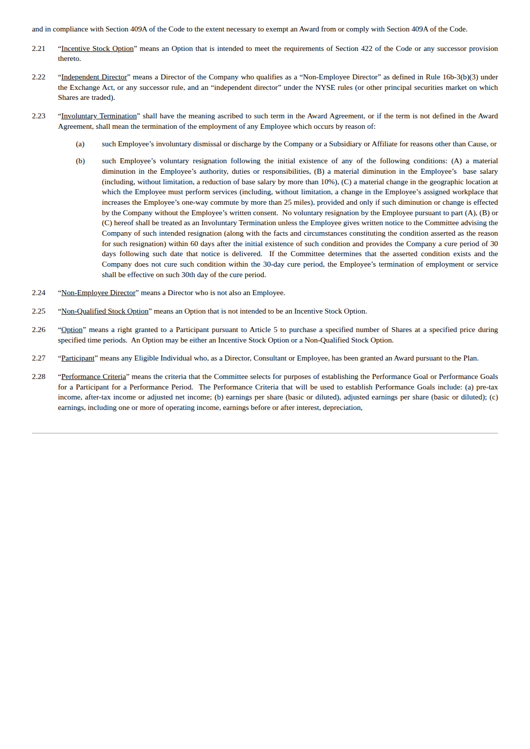and in compliance with Section 409A of the Code to the extent necessary to exempt an Award from or comply with Section 409A of the Code.
2.21
“Incentive Stock Option” means an Option that is intended to meet the requirements of Section 422 of the Code or any successor provision thereto.
2.22
“Independent Director” means a Director of the Company who qualifies as a “Non-Employee Director” as defined in Rule 16b-3(b)(3) under the Exchange Act, or any successor rule, and an “independent director” under the NYSE rules (or other principal securities market on which Shares are traded).
2.23
“Involuntary Termination” shall have the meaning ascribed to such term in the Award Agreement, or if the term is not defined in the Award Agreement, shall mean the termination of the employment of any Employee which occurs by reason of:
(a)
such Employee’s involuntary dismissal or discharge by the Company or a Subsidiary or Affiliate for reasons other than Cause, or
(b)
such Employee’s voluntary resignation following the initial existence of any of the following conditions: (A) a material diminution in the Employee’s authority, duties or responsibilities, (B) a material diminution in the Employee’s base salary (including, without limitation, a reduction of base salary by more than 10%), (C) a material change in the geographic location at which the Employee must perform services (including, without limitation, a change in the Employee’s assigned workplace that increases the Employee’s one-way commute by more than 25 miles), provided and only if such diminution or change is effected by the Company without the Employee’s written consent. No voluntary resignation by the Employee pursuant to part (A), (B) or (C) hereof shall be treated as an Involuntary Termination unless the Employee gives written notice to the Committee advising the Company of such intended resignation (along with the facts and circumstances constituting the condition asserted as the reason for such resignation) within 60 days after the initial existence of such condition and provides the Company a cure period of 30 days following such date that notice is delivered. If the Committee determines that the asserted condition exists and the Company does not cure such condition within the 30-day cure period, the Employee’s termination of employment or service shall be effective on such 30th day of the cure period.
2.24
“Non-Employee Director” means a Director who is not also an Employee.
2.25
“Non-Qualified Stock Option” means an Option that is not intended to be an Incentive Stock Option.
2.26
“Option” means a right granted to a Participant pursuant to Article 5 to purchase a specified number of Shares at a specified price during specified time periods. An Option may be either an Incentive Stock Option or a Non-Qualified Stock Option.
2.27
“Participant” means any Eligible Individual who, as a Director, Consultant or Employee, has been granted an Award pursuant to the Plan.
2.28
“Performance Criteria” means the criteria that the Committee selects for purposes of establishing the Performance Goal or Performance Goals for a Participant for a Performance Period. The Performance Criteria that will be used to establish Performance Goals include: (a) pre-tax income, after-tax income or adjusted net income; (b) earnings per share (basic or diluted), adjusted earnings per share (basic or diluted); (c) earnings, including one or more of operating income, earnings before or after interest, depreciation,